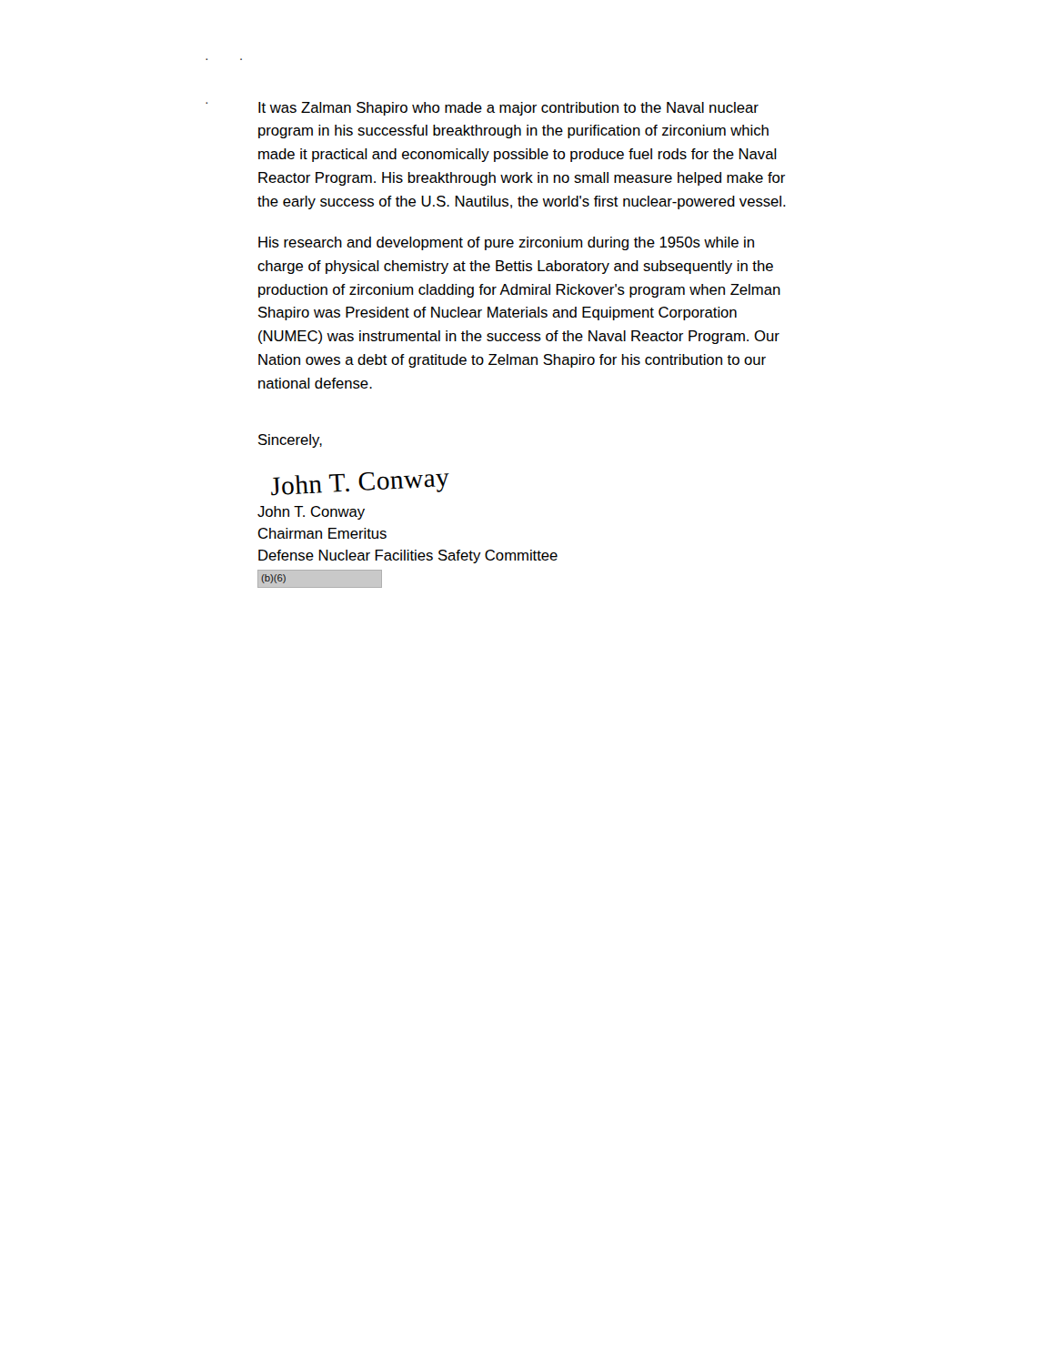..
.
It was Zalman Shapiro who made a major contribution to the Naval nuclear program in his successful breakthrough in the purification of zirconium which made it practical and economically possible to produce fuel rods for the Naval Reactor Program. His breakthrough work in no small measure helped make for the early success of the U.S. Nautilus, the world's first nuclear-powered vessel.
His research and development of pure zirconium during the 1950s while in charge of physical chemistry at the Bettis Laboratory and subsequently in the production of zirconium cladding for Admiral Rickover's program when Zelman Shapiro was President of Nuclear Materials and Equipment Corporation (NUMEC) was instrumental in the success of the Naval Reactor Program. Our Nation owes a debt of gratitude to Zelman Shapiro for his contribution to our national defense.
Sincerely,
John T. Conway
John T. Conway
Chairman Emeritus
Defense Nuclear Facilities Safety Committee
(b)(6)